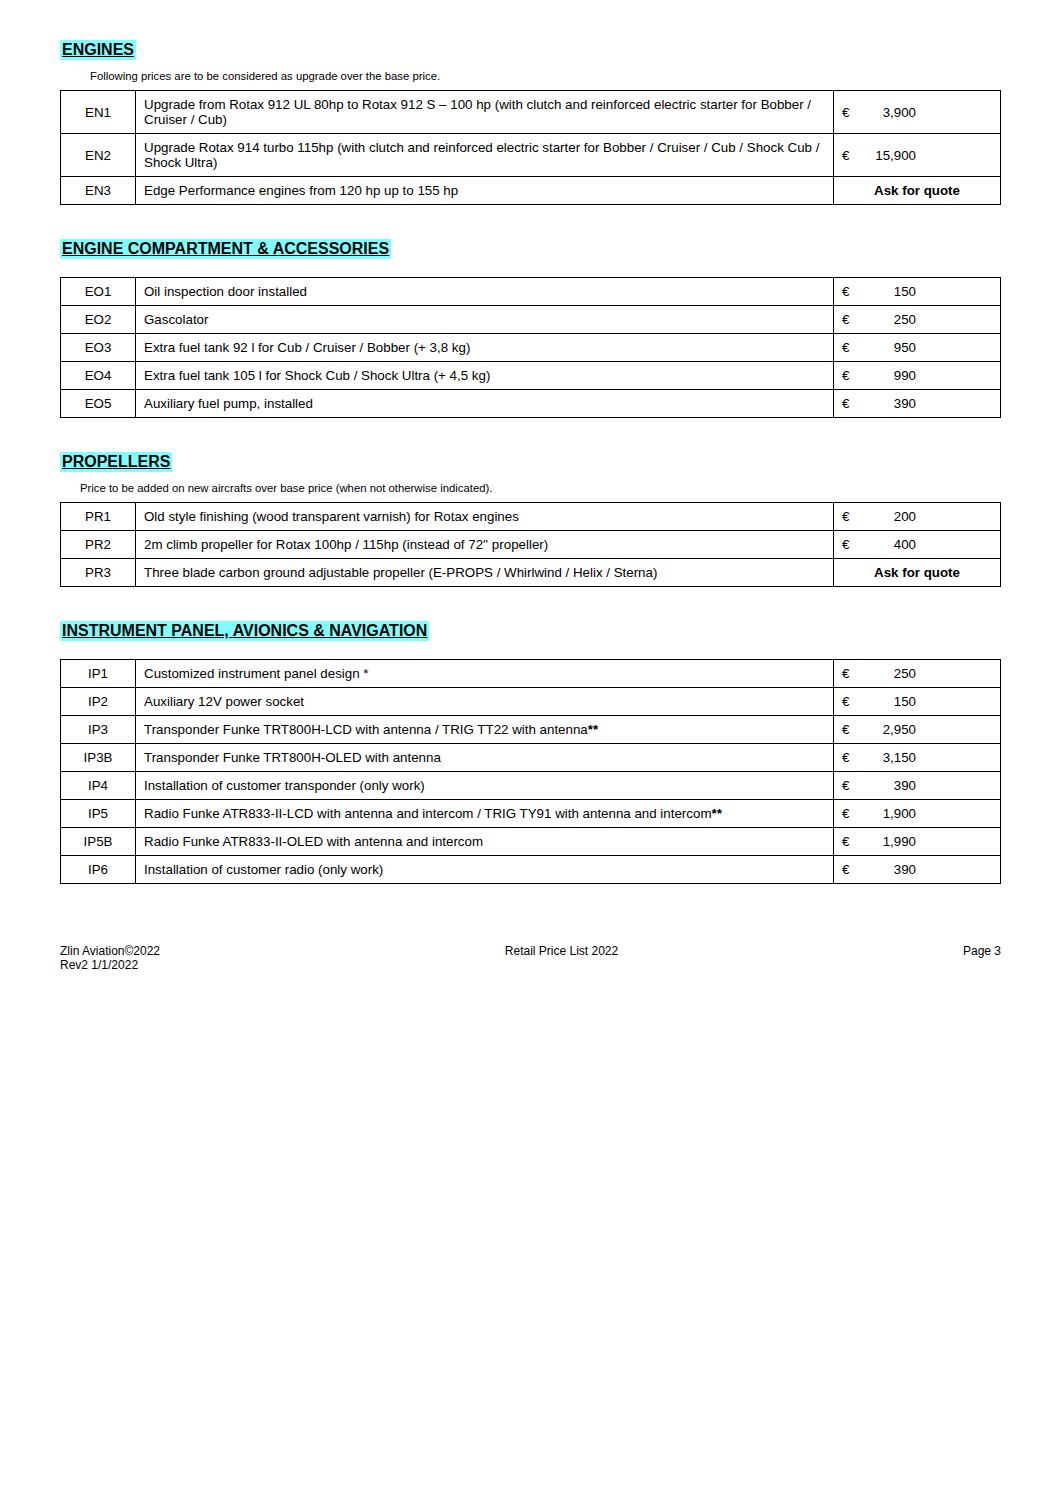ENGINES
Following prices are to be considered as upgrade over the base price.
| EN1 | Upgrade from Rotax 912 UL 80hp to Rotax 912 S – 100 hp (with clutch and reinforced electric starter for Bobber / Cruiser / Cub) | € 3,900 |
| EN2 | Upgrade Rotax 914 turbo 115hp (with clutch and reinforced electric starter for Bobber / Cruiser / Cub / Shock Cub / Shock Ultra) | € 15,900 |
| EN3 | Edge Performance engines from 120 hp up to 155 hp | Ask for quote |
ENGINE COMPARTMENT & ACCESSORIES
| EO1 | Oil inspection door installed | € 150 |
| EO2 | Gascolator | € 250 |
| EO3 | Extra fuel tank 92 l for Cub / Cruiser / Bobber (+ 3,8 kg) | € 950 |
| EO4 | Extra fuel tank 105 l for Shock Cub / Shock Ultra (+ 4,5 kg) | € 990 |
| EO5 | Auxiliary fuel pump, installed | € 390 |
PROPELLERS
Price to be added on new aircrafts over base price (when not otherwise indicated).
| PR1 | Old style finishing (wood transparent varnish) for Rotax engines | € 200 |
| PR2 | 2m climb propeller for Rotax 100hp / 115hp (instead of 72'' propeller) | € 400 |
| PR3 | Three blade carbon ground adjustable propeller (E-PROPS / Whirlwind / Helix / Sterna) | Ask for quote |
INSTRUMENT PANEL, AVIONICS & NAVIGATION
| IP1 | Customized instrument panel design * | € 250 |
| IP2 | Auxiliary 12V power socket | € 150 |
| IP3 | Transponder Funke TRT800H-LCD with antenna / TRIG TT22 with antenna ** | € 2,950 |
| IP3B | Transponder Funke TRT800H-OLED with antenna | € 3,150 |
| IP4 | Installation of customer transponder (only work) | € 390 |
| IP5 | Radio Funke ATR833-II-LCD with antenna and intercom / TRIG TY91 with antenna and intercom ** | € 1,900 |
| IP5B | Radio Funke ATR833-II-OLED with antenna and intercom | € 1,990 |
| IP6 | Installation of customer radio (only work) | € 390 |
Zlin Aviation©2022 Rev2 1/1/2022
Retail Price List 2022
Page 3